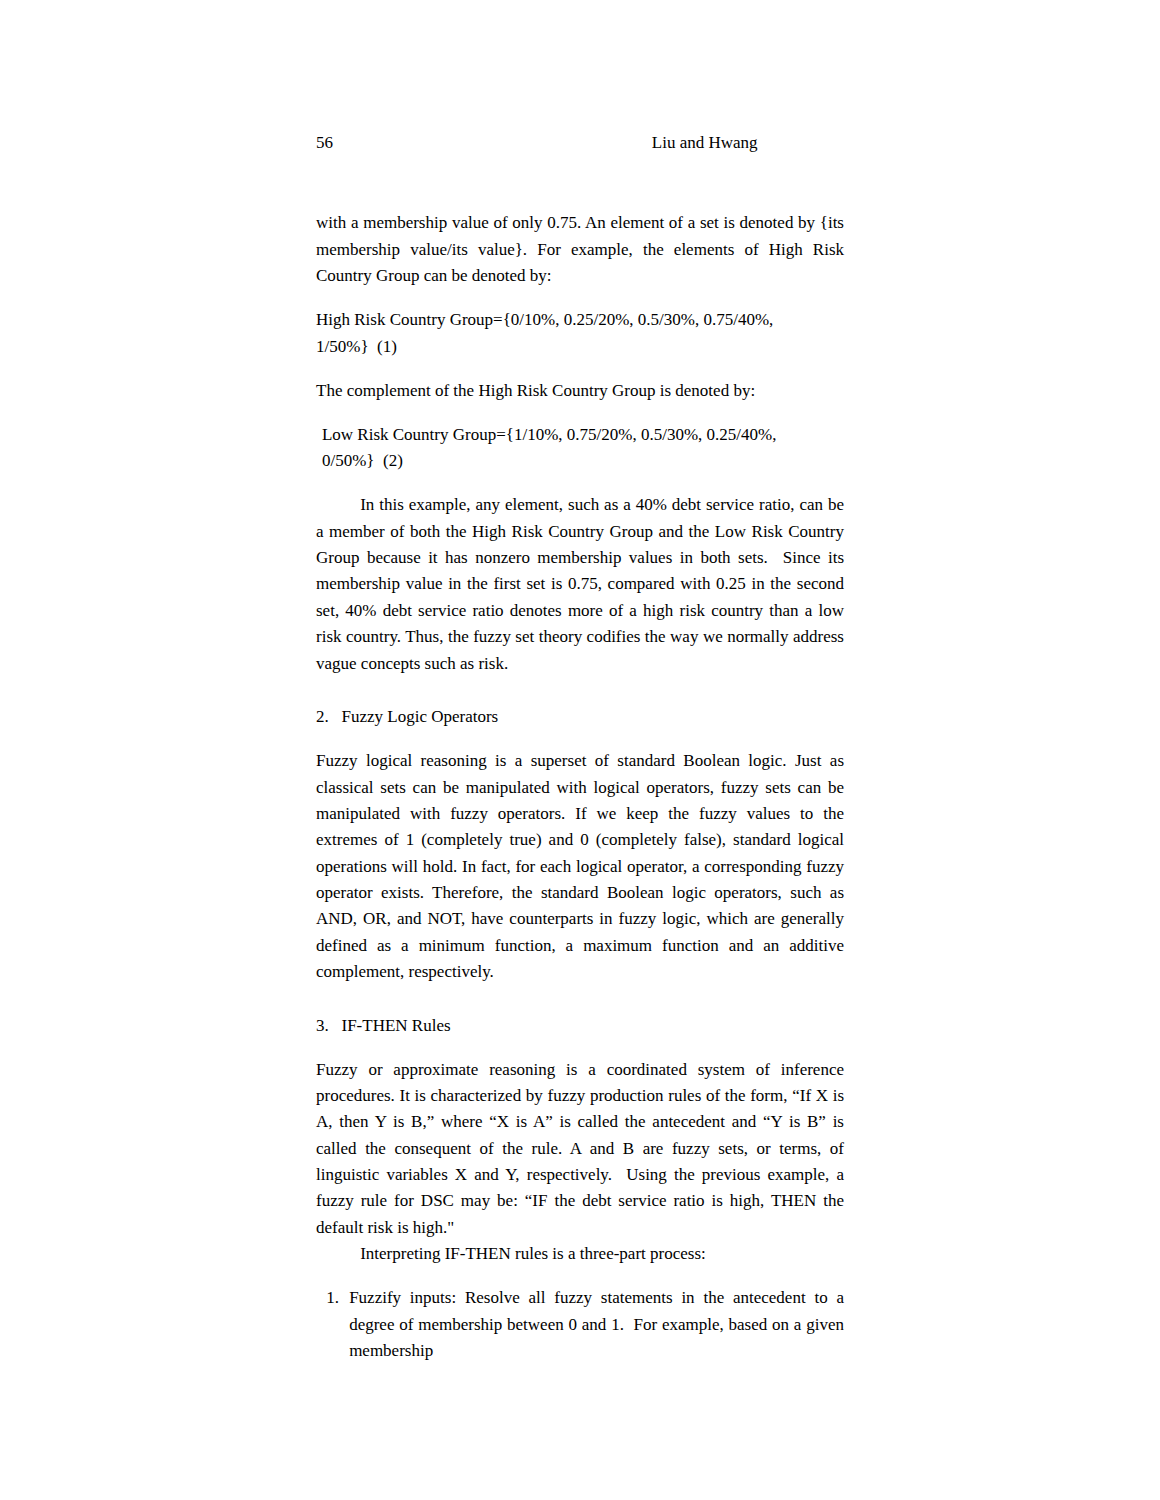56 Liu and Hwang
with a membership value of only 0.75. An element of a set is denoted by {its membership value/its value}. For example, the elements of High Risk Country Group can be denoted by:
High Risk Country Group={0/10%, 0.25/20%, 0.5/30%, 0.75/40%, 1/50%} (1)
The complement of the High Risk Country Group is denoted by:
Low Risk Country Group={1/10%, 0.75/20%, 0.5/30%, 0.25/40%, 0/50%} (2)
In this example, any element, such as a 40% debt service ratio, can be a member of both the High Risk Country Group and the Low Risk Country Group because it has nonzero membership values in both sets. Since its membership value in the first set is 0.75, compared with 0.25 in the second set, 40% debt service ratio denotes more of a high risk country than a low risk country. Thus, the fuzzy set theory codifies the way we normally address vague concepts such as risk.
2. Fuzzy Logic Operators
Fuzzy logical reasoning is a superset of standard Boolean logic. Just as classical sets can be manipulated with logical operators, fuzzy sets can be manipulated with fuzzy operators. If we keep the fuzzy values to the extremes of 1 (completely true) and 0 (completely false), standard logical operations will hold. In fact, for each logical operator, a corresponding fuzzy operator exists. Therefore, the standard Boolean logic operators, such as AND, OR, and NOT, have counterparts in fuzzy logic, which are generally defined as a minimum function, a maximum function and an additive complement, respectively.
3. IF-THEN Rules
Fuzzy or approximate reasoning is a coordinated system of inference procedures. It is characterized by fuzzy production rules of the form, “If X is A, then Y is B,” where “X is A” is called the antecedent and “Y is B” is called the consequent of the rule. A and B are fuzzy sets, or terms, of linguistic variables X and Y, respectively. Using the previous example, a fuzzy rule for DSC may be: “IF the debt service ratio is high, THEN the default risk is high."
Interpreting IF-THEN rules is a three-part process:
Fuzzify inputs: Resolve all fuzzy statements in the antecedent to a degree of membership between 0 and 1. For example, based on a given membership